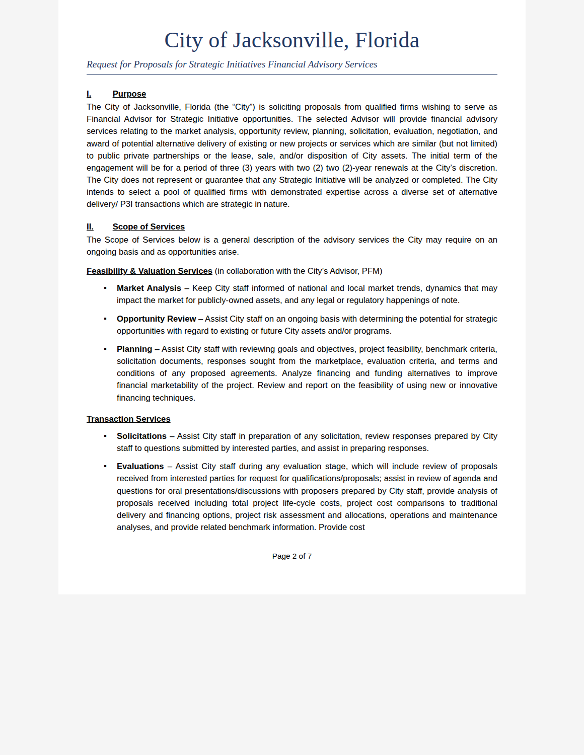City of Jacksonville, Florida
Request for Proposals for Strategic Initiatives Financial Advisory Services
I. Purpose
The City of Jacksonville, Florida (the “City”) is soliciting proposals from qualified firms wishing to serve as Financial Advisor for Strategic Initiative opportunities. The selected Advisor will provide financial advisory services relating to the market analysis, opportunity review, planning, solicitation, evaluation, negotiation, and award of potential alternative delivery of existing or new projects or services which are similar (but not limited) to public private partnerships or the lease, sale, and/or disposition of City assets. The initial term of the engagement will be for a period of three (3) years with two (2) two (2)-year renewals at the City’s discretion. The City does not represent or guarantee that any Strategic Initiative will be analyzed or completed. The City intends to select a pool of qualified firms with demonstrated expertise across a diverse set of alternative delivery/ P3I transactions which are strategic in nature.
II. Scope of Services
The Scope of Services below is a general description of the advisory services the City may require on an ongoing basis and as opportunities arise.
Feasibility & Valuation Services (in collaboration with the City’s Advisor, PFM)
Market Analysis – Keep City staff informed of national and local market trends, dynamics that may impact the market for publicly-owned assets, and any legal or regulatory happenings of note.
Opportunity Review – Assist City staff on an ongoing basis with determining the potential for strategic opportunities with regard to existing or future City assets and/or programs.
Planning – Assist City staff with reviewing goals and objectives, project feasibility, benchmark criteria, solicitation documents, responses sought from the marketplace, evaluation criteria, and terms and conditions of any proposed agreements. Analyze financing and funding alternatives to improve financial marketability of the project. Review and report on the feasibility of using new or innovative financing techniques.
Transaction Services
Solicitations – Assist City staff in preparation of any solicitation, review responses prepared by City staff to questions submitted by interested parties, and assist in preparing responses.
Evaluations – Assist City staff during any evaluation stage, which will include review of proposals received from interested parties for request for qualifications/proposals; assist in review of agenda and questions for oral presentations/discussions with proposers prepared by City staff, provide analysis of proposals received including total project life-cycle costs, project cost comparisons to traditional delivery and financing options, project risk assessment and allocations, operations and maintenance analyses, and provide related benchmark information. Provide cost
Page 2 of 7